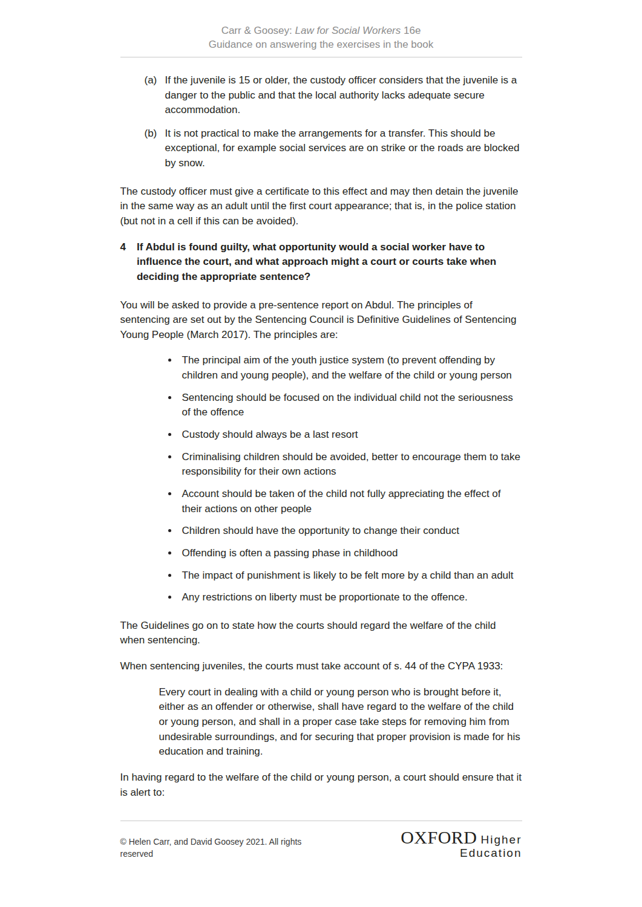Carr & Goosey: Law for Social Workers 16e
Guidance on answering the exercises in the book
(a) If the juvenile is 15 or older, the custody officer considers that the juvenile is a danger to the public and that the local authority lacks adequate secure accommodation.
(b) It is not practical to make the arrangements for a transfer. This should be exceptional, for example social services are on strike or the roads are blocked by snow.
The custody officer must give a certificate to this effect and may then detain the juvenile in the same way as an adult until the first court appearance; that is, in the police station (but not in a cell if this can be avoided).
4 If Abdul is found guilty, what opportunity would a social worker have to influence the court, and what approach might a court or courts take when deciding the appropriate sentence?
You will be asked to provide a pre-sentence report on Abdul. The principles of sentencing are set out by the Sentencing Council is Definitive Guidelines of Sentencing Young People (March 2017). The principles are:
The principal aim of the youth justice system (to prevent offending by children and young people), and the welfare of the child or young person
Sentencing should be focused on the individual child not the seriousness of the offence
Custody should always be a last resort
Criminalising children should be avoided, better to encourage them to take responsibility for their own actions
Account should be taken of the child not fully appreciating the effect of their actions on other people
Children should have the opportunity to change their conduct
Offending is often a passing phase in childhood
The impact of punishment is likely to be felt more by a child than an adult
Any restrictions on liberty must be proportionate to the offence.
The Guidelines go on to state how the courts should regard the welfare of the child when sentencing.
When sentencing juveniles, the courts must take account of s. 44 of the CYPA 1933:
Every court in dealing with a child or young person who is brought before it, either as an offender or otherwise, shall have regard to the welfare of the child or young person, and shall in a proper case take steps for removing him from undesirable surroundings, and for securing that proper provision is made for his education and training.
In having regard to the welfare of the child or young person, a court should ensure that it is alert to:
© Helen Carr, and David Goosey 2021. All rights reserved
OXFORD Higher Education